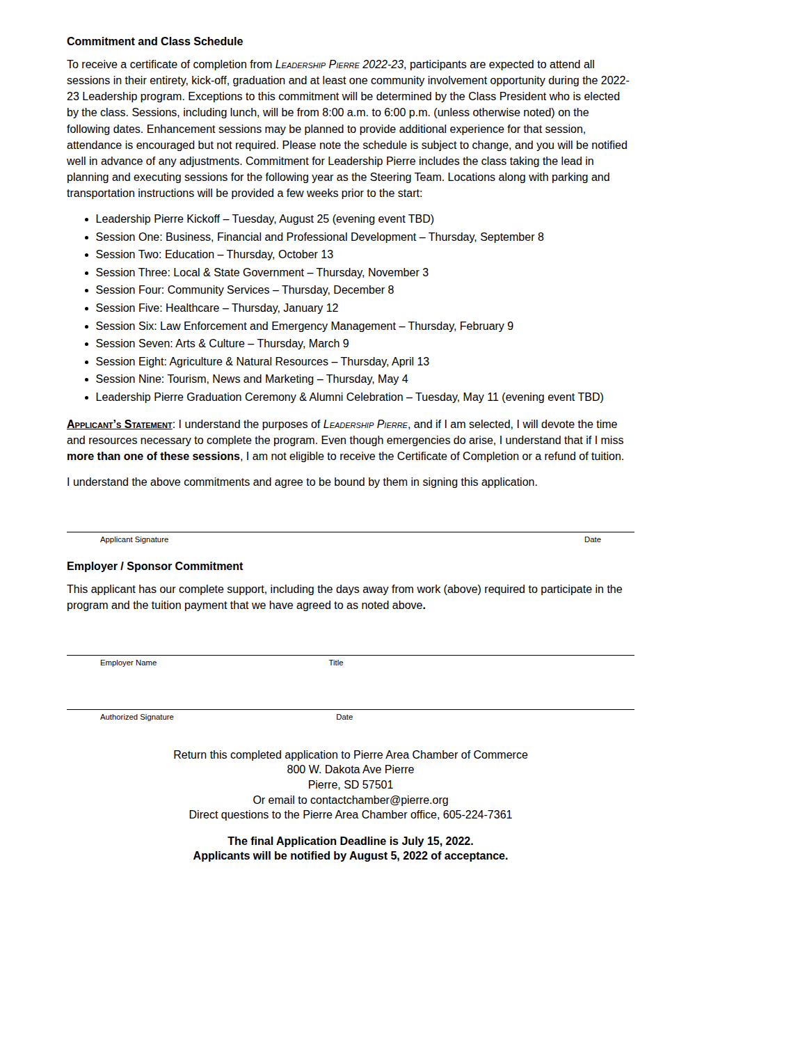Commitment and Class Schedule
To receive a certificate of completion from Leadership Pierre 2022-23, participants are expected to attend all sessions in their entirety, kick-off, graduation and at least one community involvement opportunity during the 2022-23 Leadership program. Exceptions to this commitment will be determined by the Class President who is elected by the class. Sessions, including lunch, will be from 8:00 a.m. to 6:00 p.m. (unless otherwise noted) on the following dates. Enhancement sessions may be planned to provide additional experience for that session, attendance is encouraged but not required. Please note the schedule is subject to change, and you will be notified well in advance of any adjustments. Commitment for Leadership Pierre includes the class taking the lead in planning and executing sessions for the following year as the Steering Team. Locations along with parking and transportation instructions will be provided a few weeks prior to the start:
Leadership Pierre Kickoff – Tuesday, August 25 (evening event TBD)
Session One: Business, Financial and Professional Development – Thursday, September 8
Session Two: Education – Thursday, October 13
Session Three: Local & State Government – Thursday, November 3
Session Four: Community Services – Thursday, December 8
Session Five: Healthcare – Thursday, January 12
Session Six: Law Enforcement and Emergency Management – Thursday, February 9
Session Seven: Arts & Culture – Thursday, March 9
Session Eight: Agriculture & Natural Resources – Thursday, April 13
Session Nine: Tourism, News and Marketing – Thursday, May 4
Leadership Pierre Graduation Ceremony & Alumni Celebration – Tuesday, May 11 (evening event TBD)
Applicant’s Statement: I understand the purposes of Leadership Pierre, and if I am selected, I will devote the time and resources necessary to complete the program. Even though emergencies do arise, I understand that if I miss more than one of these sessions, I am not eligible to receive the Certificate of Completion or a refund of tuition.
I understand the above commitments and agree to be bound by them in signing this application.
Applicant Signature Date
Employer / Sponsor Commitment
This applicant has our complete support, including the days away from work (above) required to participate in the program and the tuition payment that we have agreed to as noted above.
Employer Name Title
Authorized Signature Date
Return this completed application to Pierre Area Chamber of Commerce
800 W. Dakota Ave Pierre
Pierre, SD 57501
Or email to contactchamber@pierre.org
Direct questions to the Pierre Area Chamber office, 605-224-7361
The final Application Deadline is July 15, 2022.
Applicants will be notified by August 5, 2022 of acceptance.